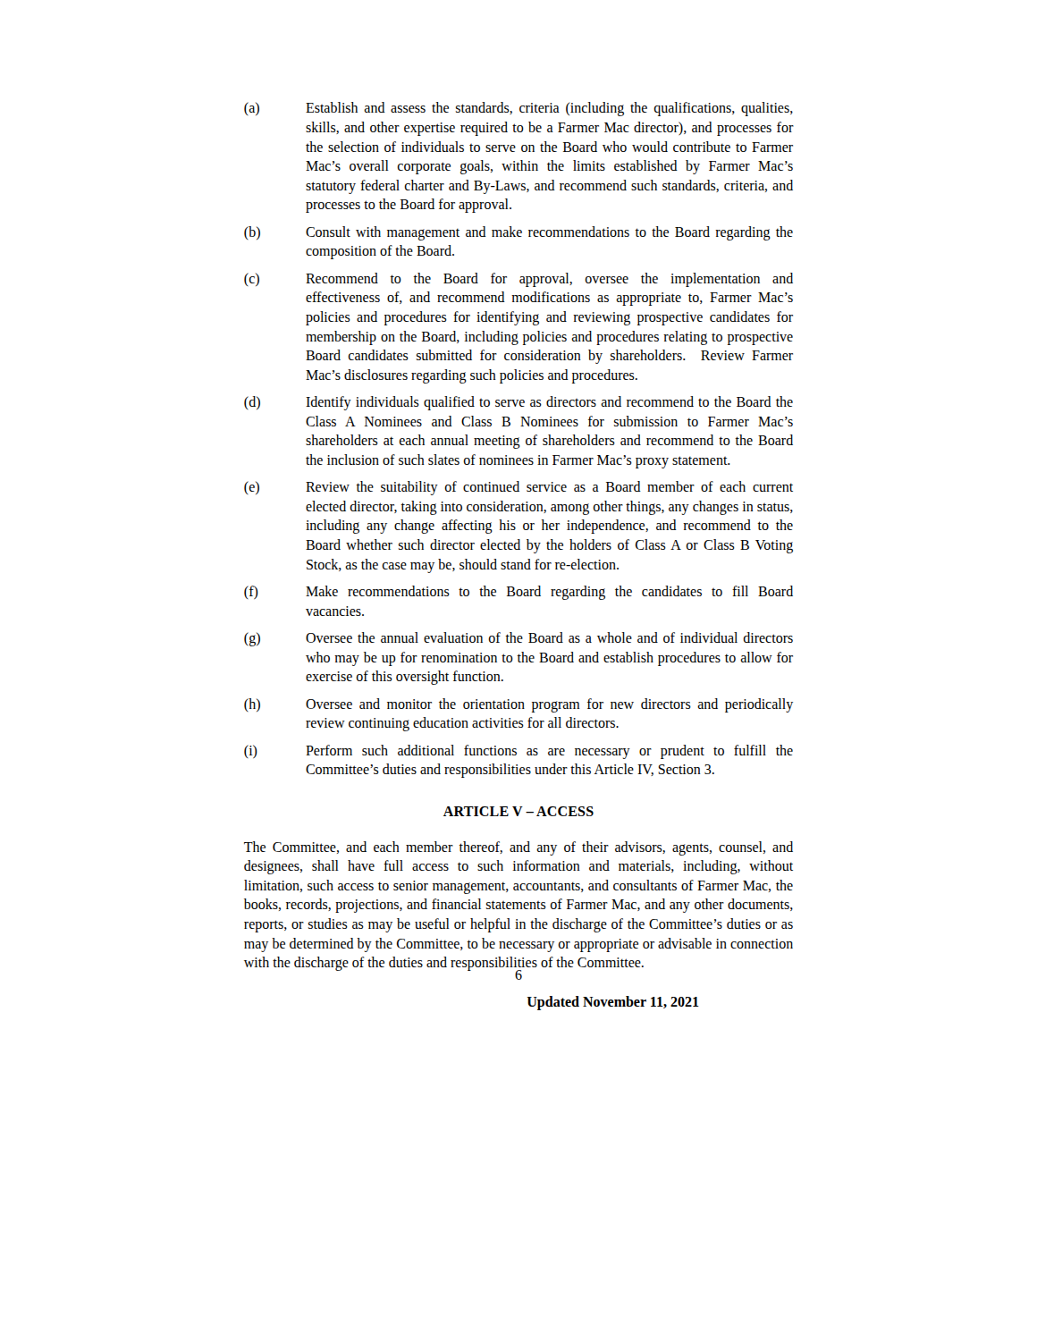(a)
Establish and assess the standards, criteria (including the qualifications, qualities, skills, and other expertise required to be a Farmer Mac director), and processes for the selection of individuals to serve on the Board who would contribute to Farmer Mac’s overall corporate goals, within the limits established by Farmer Mac’s statutory federal charter and By-Laws, and recommend such standards, criteria, and processes to the Board for approval.
(b)
Consult with management and make recommendations to the Board regarding the composition of the Board.
(c)
Recommend to the Board for approval, oversee the implementation and effectiveness of, and recommend modifications as appropriate to, Farmer Mac’s policies and procedures for identifying and reviewing prospective candidates for membership on the Board, including policies and procedures relating to prospective Board candidates submitted for consideration by shareholders. Review Farmer Mac’s disclosures regarding such policies and procedures.
(d)
Identify individuals qualified to serve as directors and recommend to the Board the Class A Nominees and Class B Nominees for submission to Farmer Mac’s shareholders at each annual meeting of shareholders and recommend to the Board the inclusion of such slates of nominees in Farmer Mac’s proxy statement.
(e)
Review the suitability of continued service as a Board member of each current elected director, taking into consideration, among other things, any changes in status, including any change affecting his or her independence, and recommend to the Board whether such director elected by the holders of Class A or Class B Voting Stock, as the case may be, should stand for re-election.
(f)
Make recommendations to the Board regarding the candidates to fill Board vacancies.
(g)
Oversee the annual evaluation of the Board as a whole and of individual directors who may be up for renomination to the Board and establish procedures to allow for exercise of this oversight function.
(h)
Oversee and monitor the orientation program for new directors and periodically review continuing education activities for all directors.
(i)
Perform such additional functions as are necessary or prudent to fulfill the Committee’s duties and responsibilities under this Article IV, Section 3.
ARTICLE V – ACCESS
The Committee, and each member thereof, and any of their advisors, agents, counsel, and designees, shall have full access to such information and materials, including, without limitation, such access to senior management, accountants, and consultants of Farmer Mac, the books, records, projections, and financial statements of Farmer Mac, and any other documents, reports, or studies as may be useful or helpful in the discharge of the Committee’s duties or as may be determined by the Committee, to be necessary or appropriate or advisable in connection with the discharge of the duties and responsibilities of the Committee.
6
Updated November 11, 2021